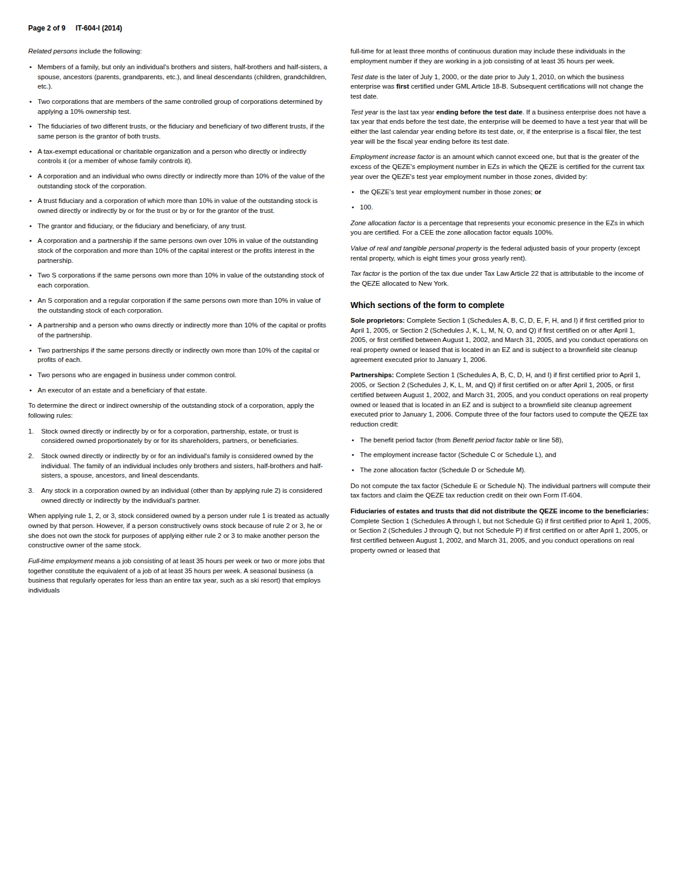Page 2 of 9 IT-604-I (2014)
Related persons include the following:
Members of a family, but only an individual's brothers and sisters, half-brothers and half-sisters, a spouse, ancestors (parents, grandparents, etc.), and lineal descendants (children, grandchildren, etc.).
Two corporations that are members of the same controlled group of corporations determined by applying a 10% ownership test.
The fiduciaries of two different trusts, or the fiduciary and beneficiary of two different trusts, if the same person is the grantor of both trusts.
A tax-exempt educational or charitable organization and a person who directly or indirectly controls it (or a member of whose family controls it).
A corporation and an individual who owns directly or indirectly more than 10% of the value of the outstanding stock of the corporation.
A trust fiduciary and a corporation of which more than 10% in value of the outstanding stock is owned directly or indirectly by or for the trust or by or for the grantor of the trust.
The grantor and fiduciary, or the fiduciary and beneficiary, of any trust.
A corporation and a partnership if the same persons own over 10% in value of the outstanding stock of the corporation and more than 10% of the capital interest or the profits interest in the partnership.
Two S corporations if the same persons own more than 10% in value of the outstanding stock of each corporation.
An S corporation and a regular corporation if the same persons own more than 10% in value of the outstanding stock of each corporation.
A partnership and a person who owns directly or indirectly more than 10% of the capital or profits of the partnership.
Two partnerships if the same persons directly or indirectly own more than 10% of the capital or profits of each.
Two persons who are engaged in business under common control.
An executor of an estate and a beneficiary of that estate.
To determine the direct or indirect ownership of the outstanding stock of a corporation, apply the following rules:
Stock owned directly or indirectly by or for a corporation, partnership, estate, or trust is considered owned proportionately by or for its shareholders, partners, or beneficiaries.
Stock owned directly or indirectly by or for an individual's family is considered owned by the individual. The family of an individual includes only brothers and sisters, half-brothers and half-sisters, a spouse, ancestors, and lineal descendants.
Any stock in a corporation owned by an individual (other than by applying rule 2) is considered owned directly or indirectly by the individual's partner.
When applying rule 1, 2, or 3, stock considered owned by a person under rule 1 is treated as actually owned by that person. However, if a person constructively owns stock because of rule 2 or 3, he or she does not own the stock for purposes of applying either rule 2 or 3 to make another person the constructive owner of the same stock.
Full-time employment means a job consisting of at least 35 hours per week or two or more jobs that together constitute the equivalent of a job of at least 35 hours per week. A seasonal business (a business that regularly operates for less than an entire tax year, such as a ski resort) that employs individuals
full-time for at least three months of continuous duration may include these individuals in the employment number if they are working in a job consisting of at least 35 hours per week.
Test date is the later of July 1, 2000, or the date prior to July 1, 2010, on which the business enterprise was first certified under GML Article 18-B. Subsequent certifications will not change the test date.
Test year is the last tax year ending before the test date. If a business enterprise does not have a tax year that ends before the test date, the enterprise will be deemed to have a test year that will be either the last calendar year ending before its test date, or, if the enterprise is a fiscal filer, the test year will be the fiscal year ending before its test date.
Employment increase factor is an amount which cannot exceed one, but that is the greater of the excess of the QEZE's employment number in EZs in which the QEZE is certified for the current tax year over the QEZE's test year employment number in those zones, divided by:
the QEZE's test year employment number in those zones; or
100.
Zone allocation factor is a percentage that represents your economic presence in the EZs in which you are certified. For a CEE the zone allocation factor equals 100%.
Value of real and tangible personal property is the federal adjusted basis of your property (except rental property, which is eight times your gross yearly rent).
Tax factor is the portion of the tax due under Tax Law Article 22 that is attributable to the income of the QEZE allocated to New York.
Which sections of the form to complete
Sole proprietors: Complete Section 1 (Schedules A, B, C, D, E, F, H, and I) if first certified prior to April 1, 2005, or Section 2 (Schedules J, K, L, M, N, O, and Q) if first certified on or after April 1, 2005, or first certified between August 1, 2002, and March 31, 2005, and you conduct operations on real property owned or leased that is located in an EZ and is subject to a brownfield site cleanup agreement executed prior to January 1, 2006.
Partnerships: Complete Section 1 (Schedules A, B, C, D, H, and I) if first certified prior to April 1, 2005, or Section 2 (Schedules J, K, L, M, and Q) if first certified on or after April 1, 2005, or first certified between August 1, 2002, and March 31, 2005, and you conduct operations on real property owned or leased that is located in an EZ and is subject to a brownfield site cleanup agreement executed prior to January 1, 2006. Compute three of the four factors used to compute the QEZE tax reduction credit:
The benefit period factor (from Benefit period factor table or line 58),
The employment increase factor (Schedule C or Schedule L), and
The zone allocation factor (Schedule D or Schedule M).
Do not compute the tax factor (Schedule E or Schedule N). The individual partners will compute their tax factors and claim the QEZE tax reduction credit on their own Form IT-604.
Fiduciaries of estates and trusts that did not distribute the QEZE income to the beneficiaries: Complete Section 1 (Schedules A through I, but not Schedule G) if first certified prior to April 1, 2005, or Section 2 (Schedules J through Q, but not Schedule P) if first certified on or after April 1, 2005, or first certified between August 1, 2002, and March 31, 2005, and you conduct operations on real property owned or leased that